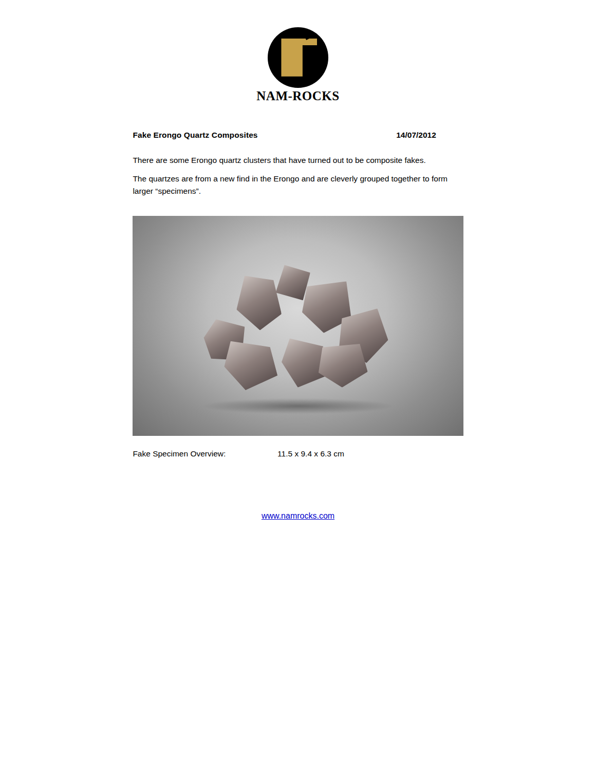NAM-ROCKS
Fake Erongo Quartz Composites 14/07/2012
There are some Erongo quartz clusters that have turned out to be composite fakes.
The quartzes are from a new find in the Erongo and are cleverly grouped together to form larger “specimens”.
Fake Specimen Overview: 11.5 x 9.4 x 6.3 cm
www.namrocks.com